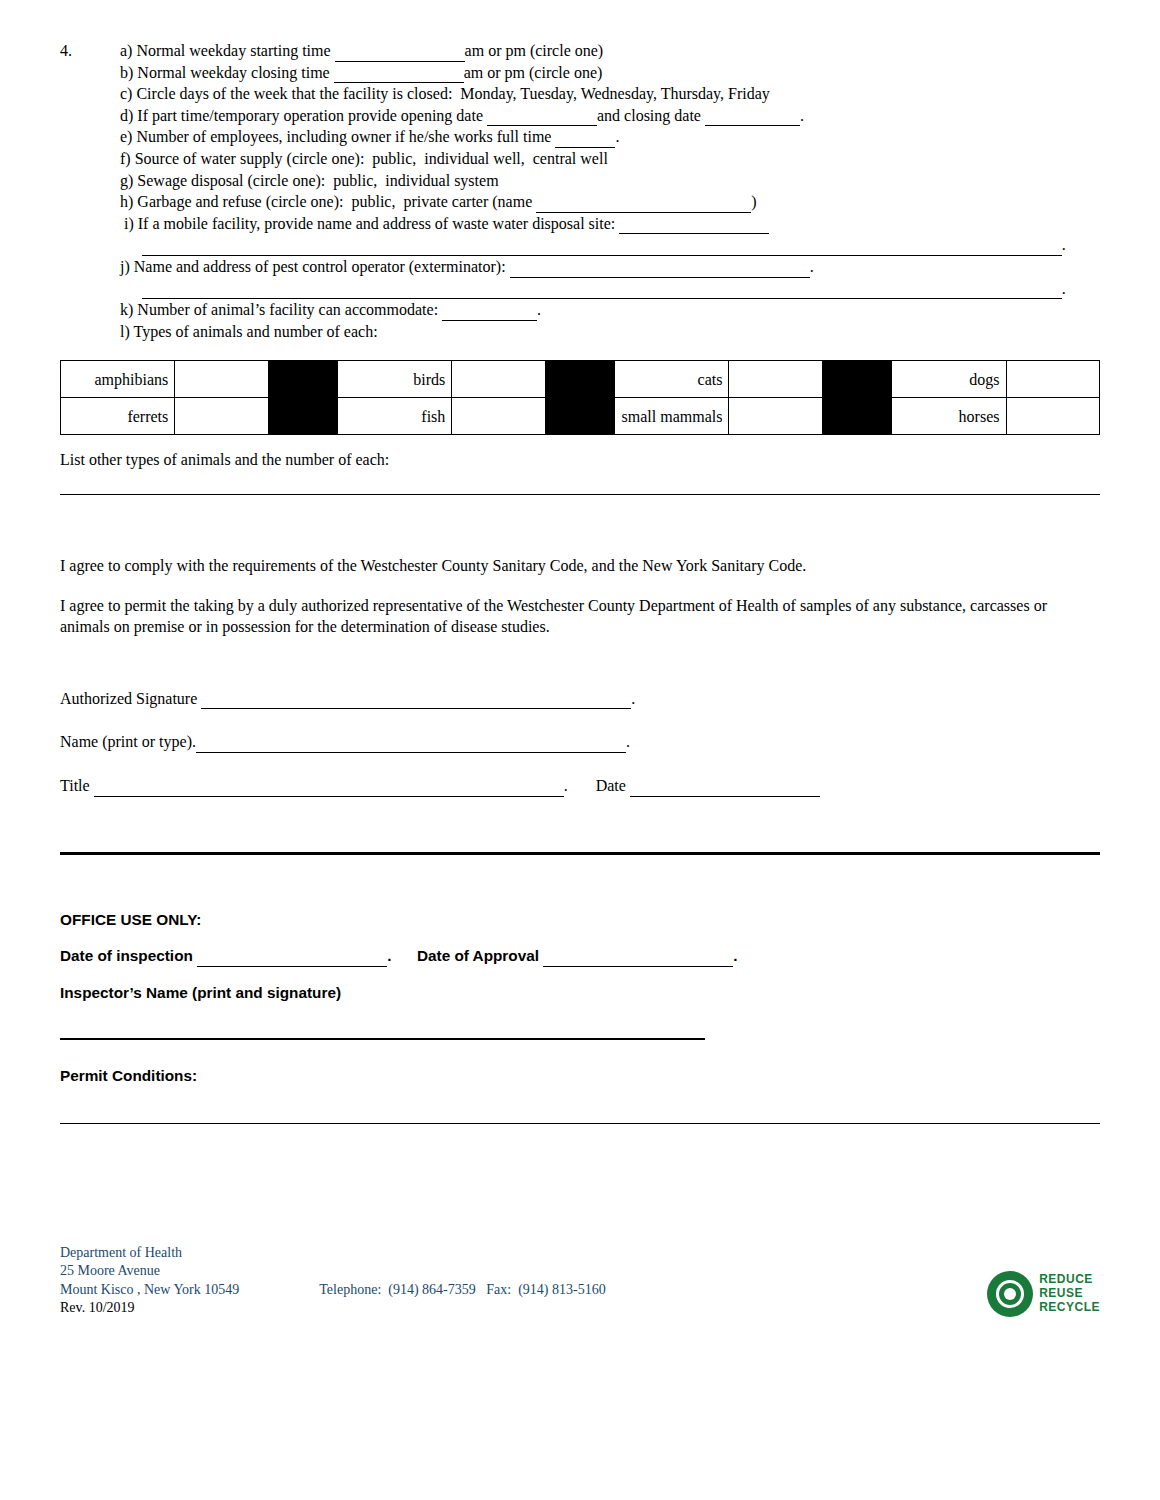4.
a) Normal weekday starting time am or pm (circle one)
b) Normal weekday closing time am or pm (circle one)
c) Circle days of the week that the facility is closed: Monday, Tuesday, Wednesday, Thursday, Friday
d) If part time/temporary operation provide opening date and closing date .
e) Number of employees, including owner if he/she works full time .
f) Source of water supply (circle one): public, individual well, central well
g) Sewage disposal (circle one): public, individual system
h) Garbage and refuse (circle one): public, private carter (name )
i) If a mobile facility, provide name and address of waste water disposal site:
.
j) Name and address of pest control operator (exterminator): .
.
k) Number of animal’s facility can accommodate: .
l) Types of animals and number of each:
| amphibians | | | birds | | | cats | | | dogs | |
| ferrets | | | fish | | | small mammals | | | horses | |
List other types of animals and the number of each:
I agree to comply with the requirements of the Westchester County Sanitary Code, and the New York Sanitary Code.
I agree to permit the taking by a duly authorized representative of the Westchester County Department of Health of samples of any substance, carcasses or animals on premise or in possession for the determination of disease studies.
Authorized Signature .
Name (print or type). .
Title . Date
OFFICE USE ONLY:
Date of inspection . Date of Approval .
Inspector’s Name (print and signature)
Permit Conditions:
Department of Health
25 Moore Avenue
Mount Kisco , New York 10549Telephone: (914) 864-7359 Fax: (914) 813-5160
Rev. 10/2019
REDUCE
REUSE
RECYCLE